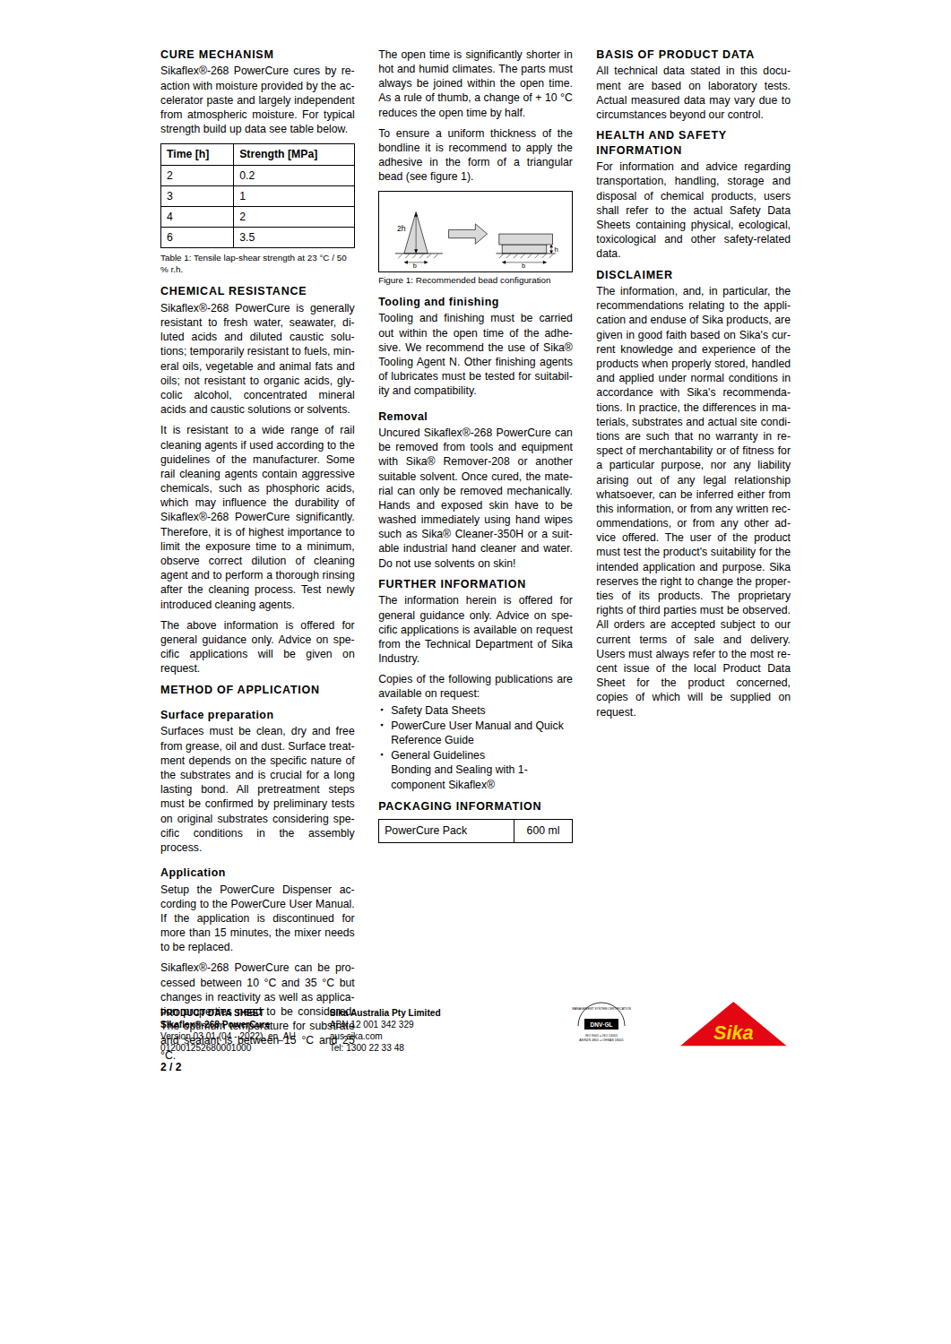CURE MECHANISM
Sikaflex®-268 PowerCure cures by reaction with moisture provided by the accelerator paste and largely independent from atmospheric moisture. For typical strength build up data see table below.
| Time [h] | Strength [MPa] |
| --- | --- |
| 2 | 0.2 |
| 3 | 1 |
| 4 | 2 |
| 6 | 3.5 |
Table 1: Tensile lap-shear strength at 23 °C / 50 % r.h.
CHEMICAL RESISTANCE
Sikaflex®-268 PowerCure is generally resistant to fresh water, seawater, diluted acids and diluted caustic solutions; temporarily resistant to fuels, mineral oils, vegetable and animal fats and oils; not resistant to organic acids, glycolic alcohol, concentrated mineral acids and caustic solutions or solvents.
It is resistant to a wide range of rail cleaning agents if used according to the guidelines of the manufacturer. Some rail cleaning agents contain aggressive chemicals, such as phosphoric acids, which may influence the durability of Sikaflex®-268 PowerCure significantly. Therefore, it is of highest importance to limit the exposure time to a minimum, observe correct dilution of cleaning agent and to perform a thorough rinsing after the cleaning process. Test newly introduced cleaning agents.
The above information is offered for general guidance only. Advice on specific applications will be given on request.
METHOD OF APPLICATION
Surface preparation
Surfaces must be clean, dry and free from grease, oil and dust. Surface treatment depends on the specific nature of the substrates and is crucial for a long lasting bond. All pretreatment steps must be confirmed by preliminary tests on original substrates considering specific conditions in the assembly process.
Application
Setup the PowerCure Dispenser according to the PowerCure User Manual. If the application is discontinued for more than 15 minutes, the mixer needs to be replaced.
Sikaflex®-268 PowerCure can be processed between 10 °C and 35 °C but changes in reactivity as well as application properties need to be considered. The optimum temperature for substrate and sealant is between 15 °C and 25 °C.
The open time is significantly shorter in hot and humid climates. The parts must always be joined within the open time. As a rule of thumb, a change of + 10 °C reduces the open time by half.
To ensure a uniform thickness of the bondline it is recommend to apply the adhesive in the form of a triangular bead (see figure 1).
2h b h b
Figure 1: Recommended bead configuration
Tooling and finishing
Tooling and finishing must be carried out within the open time of the adhesive. We recommend the use of Sika® Tooling Agent N. Other finishing agents of lubricates must be tested for suitability and compatibility.
Removal
Uncured Sikaflex®-268 PowerCure can be removed from tools and equipment with Sika® Remover-208 or another suitable solvent. Once cured, the material can only be removed mechanically. Hands and exposed skin have to be washed immediately using hand wipes such as Sika® Cleaner-350H or a suitable industrial hand cleaner and water. Do not use solvents on skin!
FURTHER INFORMATION
The information herein is offered for general guidance only. Advice on specific applications is available on request from the Technical Department of Sika Industry.
Copies of the following publications are available on request:
Safety Data Sheets
PowerCure User Manual and Quick Reference Guide
General GuidelinesBonding and Sealing with 1-component Sikaflex®
PACKAGING INFORMATION
| PowerCure Pack | 600 ml |
BASIS OF PRODUCT DATA
All technical data stated in this document are based on laboratory tests. Actual measured data may vary due to circumstances beyond our control.
HEALTH AND SAFETY INFORMATION
For information and advice regarding transportation, handling, storage and disposal of chemical products, users shall refer to the actual Safety Data Sheets containing physical, ecological, toxicological and other safety-related data.
DISCLAIMER
The information, and, in particular, the recommendations relating to the application and enduse of Sika products, are given in good faith based on Sika's current knowledge and experience of the products when properly stored, handled and applied under normal conditions in accordance with Sika's recommendations. In practice, the differences in materials, substrates and actual site conditions are such that no warranty in respect of merchantability or of fitness for a particular purpose, nor any liability arising out of any legal relationship whatsoever, can be inferred either from this information, or from any written recommendations, or from any other advice offered. The user of the product must test the product's suitability for the intended application and purpose. Sika reserves the right to change the properties of its products. The proprietary rights of third parties must be observed. All orders are accepted subject to our current terms of sale and delivery. Users must always refer to the most recent issue of the local Product Data Sheet for the product concerned, copies of which will be supplied on request.
PRODUCT DATA SHEET
Sikaflex®-268 PowerCure
Version 03.01 (04 - 2022), en_AU
012001252680001000
Sika Australia Pty Limited
ABN 12 001 342 329
aus.sika.com
Tel: 1300 22 33 48
MANAGEMENT SYSTEM CERTIFICATION DNV·GL ISO 9001 = ISO 14001 AS/NZS 4801 = OHSAS 18001
Sika ®
2 / 2